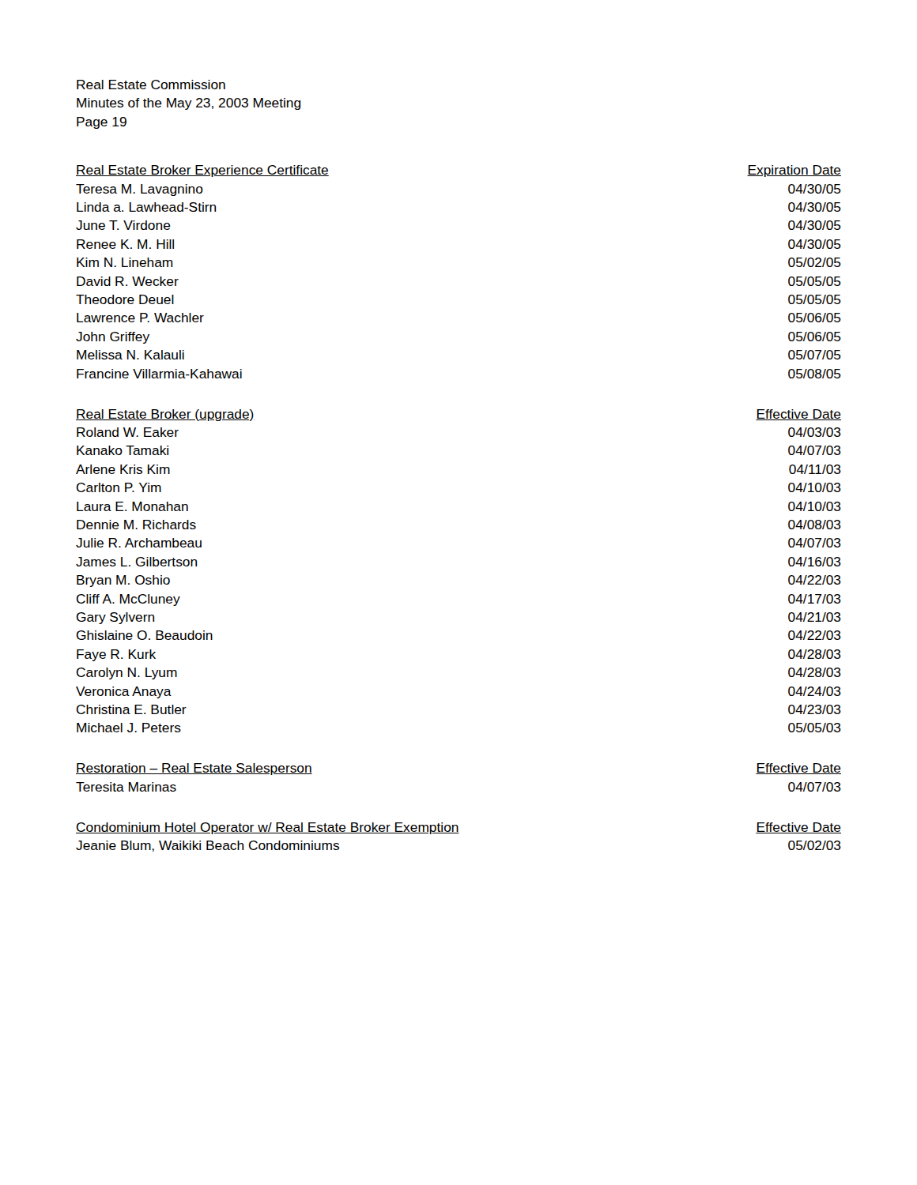Real Estate Commission
Minutes of the May 23, 2003 Meeting
Page 19
| Real Estate Broker Experience Certificate | Expiration Date |
| --- | --- |
| Teresa M. Lavagnino | 04/30/05 |
| Linda a. Lawhead-Stirn | 04/30/05 |
| June T. Virdone | 04/30/05 |
| Renee K. M. Hill | 04/30/05 |
| Kim N. Lineham | 05/02/05 |
| David R. Wecker | 05/05/05 |
| Theodore Deuel | 05/05/05 |
| Lawrence P. Wachler | 05/06/05 |
| John Griffey | 05/06/05 |
| Melissa N. Kalauli | 05/07/05 |
| Francine Villarmia-Kahawai | 05/08/05 |
| Real Estate Broker (upgrade) | Effective Date |
| --- | --- |
| Roland W. Eaker | 04/03/03 |
| Kanako Tamaki | 04/07/03 |
| Arlene Kris Kim | 04/11/03 |
| Carlton P. Yim | 04/10/03 |
| Laura E. Monahan | 04/10/03 |
| Dennie M. Richards | 04/08/03 |
| Julie R. Archambeau | 04/07/03 |
| James L. Gilbertson | 04/16/03 |
| Bryan M. Oshio | 04/22/03 |
| Cliff A. McCluney | 04/17/03 |
| Gary Sylvern | 04/21/03 |
| Ghislaine O. Beaudoin | 04/22/03 |
| Faye R. Kurk | 04/28/03 |
| Carolyn N. Lyum | 04/28/03 |
| Veronica Anaya | 04/24/03 |
| Christina E. Butler | 04/23/03 |
| Michael J. Peters | 05/05/03 |
| Restoration – Real Estate Salesperson | Effective Date |
| --- | --- |
| Teresita Marinas | 04/07/03 |
| Condominium Hotel Operator w/ Real Estate Broker Exemption | Effective Date |
| --- | --- |
| Jeanie Blum, Waikiki Beach Condominiums | 05/02/03 |